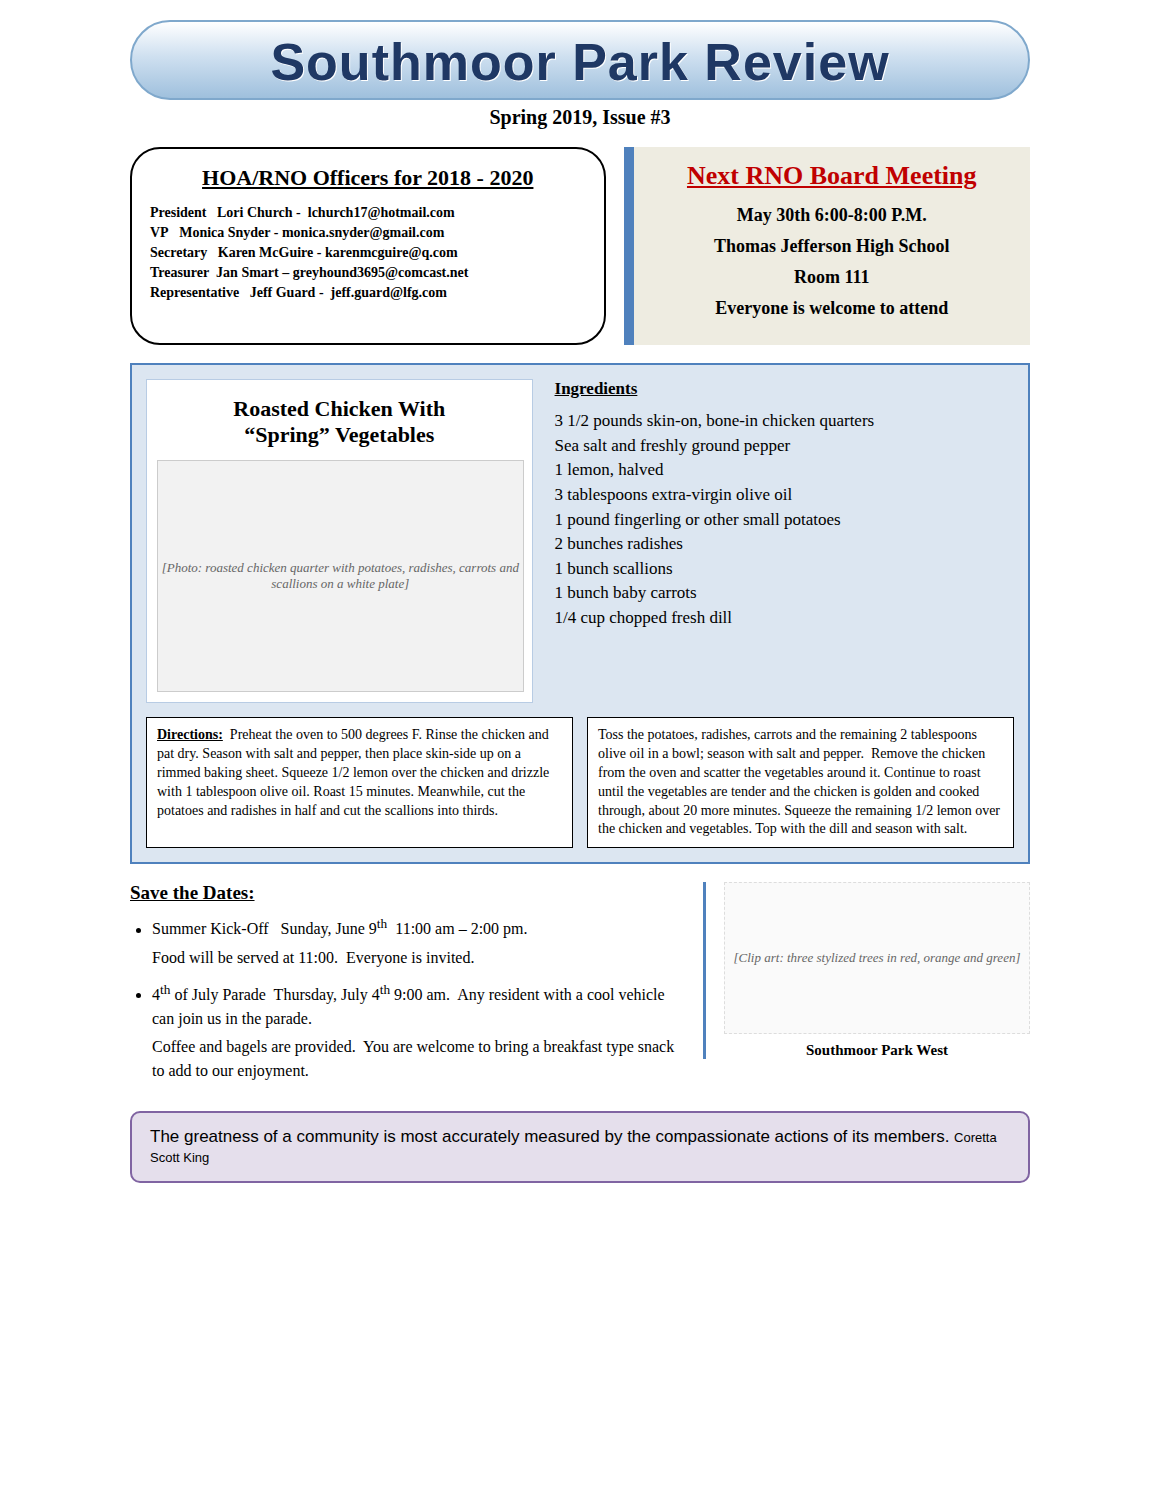Southmoor Park Review
Spring 2019, Issue #3
HOA/RNO Officers for 2018 - 2020
President Lori Church - lchurch17@hotmail.com
VP Monica Snyder - monica.snyder@gmail.com
Secretary Karen McGuire - karenmcguire@q.com
Treasurer Jan Smart – greyhound3695@comcast.net
Representative Jeff Guard - jeff.guard@lfg.com
Next RNO Board Meeting
May 30th 6:00-8:00 P.M.
Thomas Jefferson High School
Room 111
Everyone is welcome to attend
Roasted Chicken With
“Spring” Vegetables
[Photo: roasted chicken quarter with potatoes, radishes, carrots and scallions on a white plate]
Ingredients
3 1/2 pounds skin-on, bone-in chicken quarters
Sea salt and freshly ground pepper
1 lemon, halved
3 tablespoons extra-virgin olive oil
1 pound fingerling or other small potatoes
2 bunches radishes
1 bunch scallions
1 bunch baby carrots
1/4 cup chopped fresh dill
Directions: Preheat the oven to 500 degrees F. Rinse the chicken and pat dry. Season with salt and pepper, then place skin-side up on a rimmed baking sheet. Squeeze 1/2 lemon over the chicken and drizzle with 1 tablespoon olive oil. Roast 15 minutes. Meanwhile, cut the potatoes and radishes in half and cut the scallions into thirds.
Toss the potatoes, radishes, carrots and the remaining 2 tablespoons olive oil in a bowl; season with salt and pepper. Remove the chicken from the oven and scatter the vegetables around it. Continue to roast until the vegetables are tender and the chicken is golden and cooked through, about 20 more minutes. Squeeze the remaining 1/2 lemon over the chicken and vegetables. Top with the dill and season with salt.
Save the Dates:
Summer Kick-Off Sunday, June 9th 11:00 am – 2:00 pm. Food will be served at 11:00. Everyone is invited.
4th of July Parade Thursday, July 4th 9:00 am. Any resident with a cool vehicle can join us in the parade. Coffee and bagels are provided. You are welcome to bring a breakfast type snack to add to our enjoyment.
[Clip art: three stylized trees in red, orange and green]
Southmoor Park West
The greatness of a community is most accurately measured by the compassionate actions of its members. Coretta Scott King